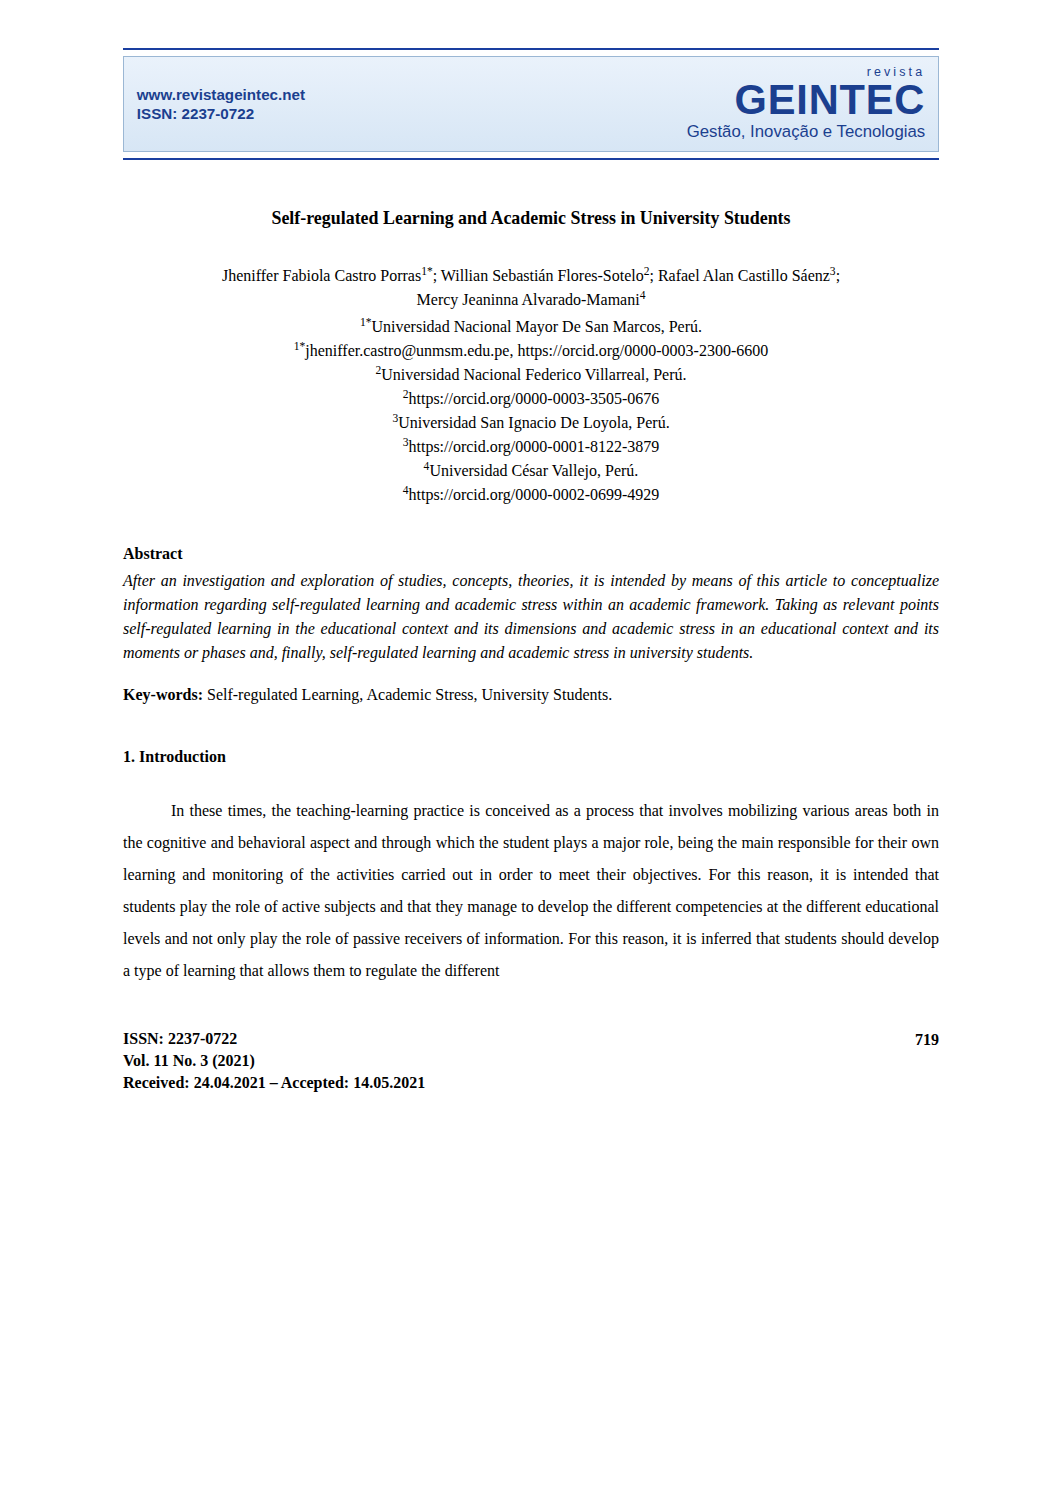www.revistageintec.net
ISSN: 2237-0722
revista GEINTEC
Gestão, Inovação e Tecnologias
Self-regulated Learning and Academic Stress in University Students
Jheniffer Fabiola Castro Porras1*; Willian Sebastián Flores-Sotelo2; Rafael Alan Castillo Sáenz3;
Mercy Jeaninna Alvarado-Mamani4
1*Universidad Nacional Mayor De San Marcos, Perú.
1*jheniffer.castro@unmsm.edu.pe, https://orcid.org/0000-0003-2300-6600
2Universidad Nacional Federico Villarreal, Perú.
2https://orcid.org/0000-0003-3505-0676
3Universidad San Ignacio De Loyola, Perú.
3https://orcid.org/0000-0001-8122-3879
4Universidad César Vallejo, Perú.
4https://orcid.org/0000-0002-0699-4929
Abstract
After an investigation and exploration of studies, concepts, theories, it is intended by means of this article to conceptualize information regarding self-regulated learning and academic stress within an academic framework. Taking as relevant points self-regulated learning in the educational context and its dimensions and academic stress in an educational context and its moments or phases and, finally, self-regulated learning and academic stress in university students.
Key-words: Self-regulated Learning, Academic Stress, University Students.
1. Introduction
In these times, the teaching-learning practice is conceived as a process that involves mobilizing various areas both in the cognitive and behavioral aspect and through which the student plays a major role, being the main responsible for their own learning and monitoring of the activities carried out in order to meet their objectives. For this reason, it is intended that students play the role of active subjects and that they manage to develop the different competencies at the different educational levels and not only play the role of passive receivers of information. For this reason, it is inferred that students should develop a type of learning that allows them to regulate the different
ISSN: 2237-0722
Vol. 11 No. 3 (2021)
Received: 24.04.2021 – Accepted: 14.05.2021
719